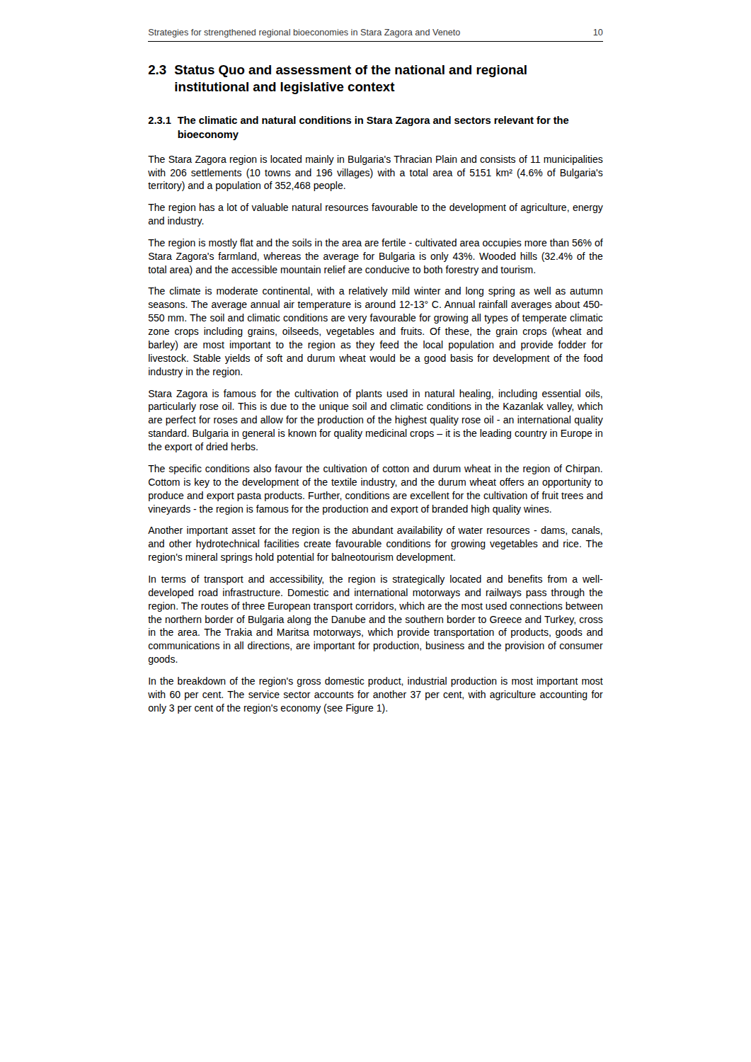Strategies for strengthened regional bioeconomies in Stara Zagora and Veneto 10
2.3 Status Quo and assessment of the national and regional institutional and legislative context
2.3.1 The climatic and natural conditions in Stara Zagora and sectors relevant for the bioeconomy
The Stara Zagora region is located mainly in Bulgaria's Thracian Plain and consists of 11 municipalities with 206 settlements (10 towns and 196 villages) with a total area of 5151 km² (4.6% of Bulgaria's territory) and a population of 352,468 people.
The region has a lot of valuable natural resources favourable to the development of agriculture, energy and industry.
The region is mostly flat and the soils in the area are fertile - cultivated area occupies more than 56% of Stara Zagora's farmland, whereas the average for Bulgaria is only 43%. Wooded hills (32.4% of the total area) and the accessible mountain relief are conducive to both forestry and tourism.
The climate is moderate continental, with a relatively mild winter and long spring as well as autumn seasons. The average annual air temperature is around 12-13° C. Annual rainfall averages about 450-550 mm. The soil and climatic conditions are very favourable for growing all types of temperate climatic zone crops including grains, oilseeds, vegetables and fruits. Of these, the grain crops (wheat and barley) are most important to the region as they feed the local population and provide fodder for livestock. Stable yields of soft and durum wheat would be a good basis for development of the food industry in the region.
Stara Zagora is famous for the cultivation of plants used in natural healing, including essential oils, particularly rose oil. This is due to the unique soil and climatic conditions in the Kazanlak valley, which are perfect for roses and allow for the production of the highest quality rose oil - an international quality standard. Bulgaria in general is known for quality medicinal crops – it is the leading country in Europe in the export of dried herbs.
The specific conditions also favour the cultivation of cotton and durum wheat in the region of Chirpan. Cottom is key to the development of the textile industry, and the durum wheat offers an opportunity to produce and export pasta products. Further, conditions are excellent for the cultivation of fruit trees and vineyards - the region is famous for the production and export of branded high quality wines.
Another important asset for the region is the abundant availability of water resources - dams, canals, and other hydrotechnical facilities create favourable conditions for growing vegetables and rice. The region's mineral springs hold potential for balneotourism development.
In terms of transport and accessibility, the region is strategically located and benefits from a well-developed road infrastructure. Domestic and international motorways and railways pass through the region. The routes of three European transport corridors, which are the most used connections between the northern border of Bulgaria along the Danube and the southern border to Greece and Turkey, cross in the area. The Trakia and Maritsa motorways, which provide transportation of products, goods and communications in all directions, are important for production, business and the provision of consumer goods.
In the breakdown of the region's gross domestic product, industrial production is most important most with 60 per cent. The service sector accounts for another 37 per cent, with agriculture accounting for only 3 per cent of the region's economy (see Figure 1).